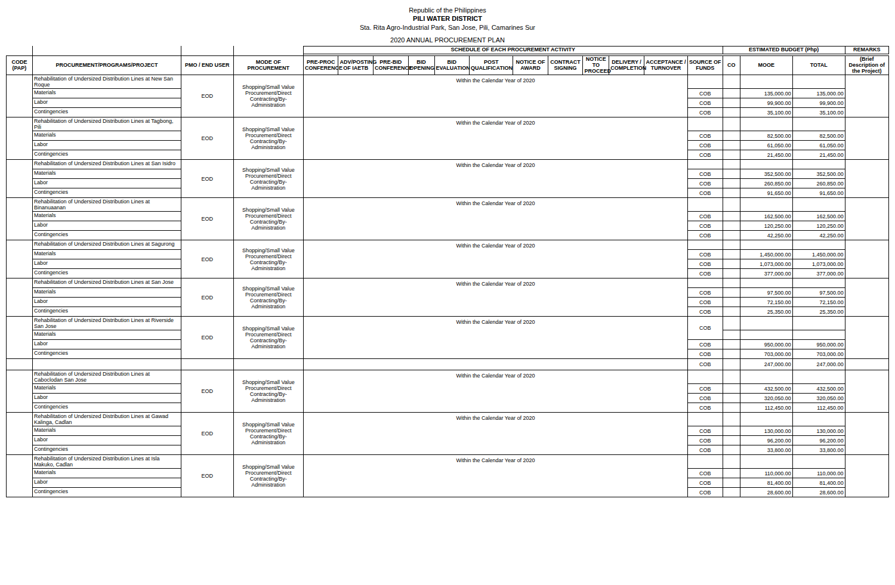Republic of the Philippines
PILI WATER DISTRICT
Sta. Rita Agro-Industrial Park, San Jose, Pili, Camarines Sur
2020 ANNUAL PROCUREMENT PLAN
| | | | | SCHEDULE OF EACH PROCUREMENT ACTIVITY | ESTIMATED BUDGET (Php) | REMARKS |
| --- | --- | --- | --- | --- | --- | --- |
| CODE (PAP) | PROCUREMENT/PROGRAMS/PROJECT | PMO / END USER | MODE OF PROCUREMENT | PRE-PROC CONFERENCE | ADV/POSTING OF IAETB | PRE-BID CONFERENCE | BID OPENING | BID EVALUATION | POST QUALIFICATION | NOTICE OF AWARD | CONTRACT SIGNING | NOTICE TO PROCEED | DELIVERY / COMPLETION | ACCEPTANCE / TURNOVER | SOURCE OF FUNDS | CO | MOOE | TOTAL | (Brief Description of the Project) |
| | Rehabilitation of Undersized Distribution Lines at New San Roque | EOD | Shopping/Small Value Procurement/Direct Contracting/By-Administration | Within the Calendar Year of 2020 | | | | | |
| Materials | COB | | 135,000.00 | 135,000.00 |
| Labor | COB | | 99,900.00 | 99,900.00 |
| Contingencies | COB | | 35,100.00 | 35,100.00 |
| | Rehabilitation of Undersized Distribution Lines at Tagbong, Pili | EOD | Shopping/Small Value Procurement/Direct Contracting/By-Administration | Within the Calendar Year of 2020 | | | | | |
| Materials | COB | | 82,500.00 | 82,500.00 |
| Labor | COB | | 61,050.00 | 61,050.00 |
| Contingencies | COB | | 21,450.00 | 21,450.00 |
| | Rehabilitation of Undersized Distribution Lines at San Isidro | EOD | Shopping/Small Value Procurement/Direct Contracting/By-Administration | Within the Calendar Year of 2020 | | | | | |
| Materials | COB | | 352,500.00 | 352,500.00 |
| Labor | COB | | 260,850.00 | 260,850.00 |
| Contingencies | COB | | 91,650.00 | 91,650.00 |
| | Rehabilitation of Undersized Distribution Lines at Binanuaanan | EOD | Shopping/Small Value Procurement/Direct Contracting/By-Administration | Within the Calendar Year of 2020 | | | | | |
| Materials | COB | | 162,500.00 | 162,500.00 |
| Labor | COB | | 120,250.00 | 120,250.00 |
| Contingencies | COB | | 42,250.00 | 42,250.00 |
| | Rehabilitation of Undersized Distribution Lines at Sagurong | EOD | Shopping/Small Value Procurement/Direct Contracting/By-Administration | Within the Calendar Year of 2020 | | | | | |
| Materials | COB | | 1,450,000.00 | 1,450,000.00 |
| Labor | COB | | 1,073,000.00 | 1,073,000.00 |
| Contingencies | COB | | 377,000.00 | 377,000.00 |
| | Rehabilitation of Undersized Distribution Lines at San Jose | EOD | Shopping/Small Value Procurement/Direct Contracting/By-Administration | Within the Calendar Year of 2020 | | | | | |
| Materials | COB | | 97,500.00 | 97,500.00 |
| Labor | COB | | 72,150.00 | 72,150.00 |
| Contingencies | COB | | 25,350.00 | 25,350.00 |
| | Rehabilitation of Undersized Distribution Lines at Riverside San Jose | EOD | Shopping/Small Value Procurement/Direct Contracting/By-Administration | Within the Calendar Year of 2020 | COB | | | | |
| Materials | | | |
| Labor | COB | | 950,000.00 | 950,000.00 |
| Contingencies | COB | | 703,000.00 | 703,000.00 |
| | | | | | COB | | 247,000.00 | 247,000.00 | |
| | Rehabilitation of Undersized Distribution Lines at Caboclodan San Jose | EOD | Shopping/Small Value Procurement/Direct Contracting/By-Administration | Within the Calendar Year of 2020 | | | | | |
| Materials | COB | | 432,500.00 | 432,500.00 |
| Labor | COB | | 320,050.00 | 320,050.00 |
| Contingencies | COB | | 112,450.00 | 112,450.00 |
| | Rehabilitation of Undersized Distribution Lines at Gawad Kalinga, Cadlan | EOD | Shopping/Small Value Procurement/Direct Contracting/By-Administration | Within the Calendar Year of 2020 | | | | | |
| Materials | COB | | 130,000.00 | 130,000.00 |
| Labor | COB | | 96,200.00 | 96,200.00 |
| Contingencies | COB | | 33,800.00 | 33,800.00 |
| | Rehabilitation of Undersized Distribution Lines at Isla Makuko, Cadlan | EOD | Shopping/Small Value Procurement/Direct Contracting/By-Administration | Within the Calendar Year of 2020 | | | | | |
| Materials | COB | | 110,000.00 | 110,000.00 |
| Labor | COB | | 81,400.00 | 81,400.00 |
| Contingencies | COB | | 28,600.00 | 28,600.00 |